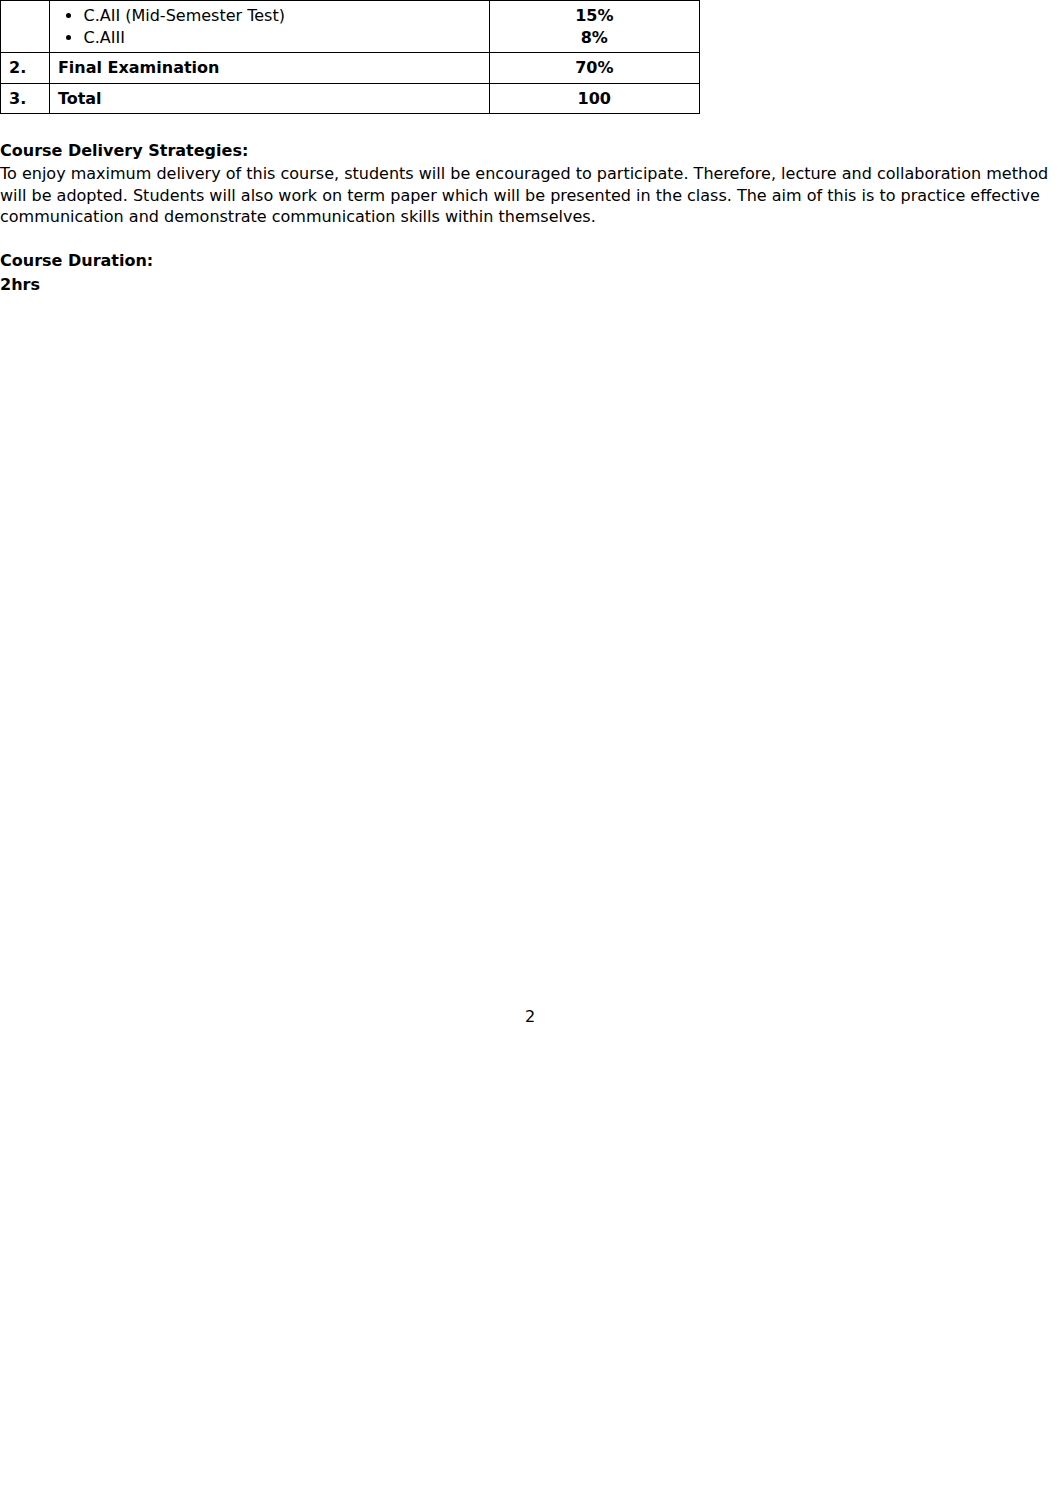| | C.AII (Mid-Semester Test) C.AIII | 15% 8% |
| 2. | Final Examination | 70% |
| 3. | Total | 100 |
Course Delivery Strategies:
To enjoy maximum delivery of this course, students will be encouraged to participate. Therefore, lecture and collaboration method will be adopted. Students will also work on term paper which will be presented in the class. The aim of this is to practice effective communication and demonstrate communication skills within themselves.
Course Duration:
2hrs
2